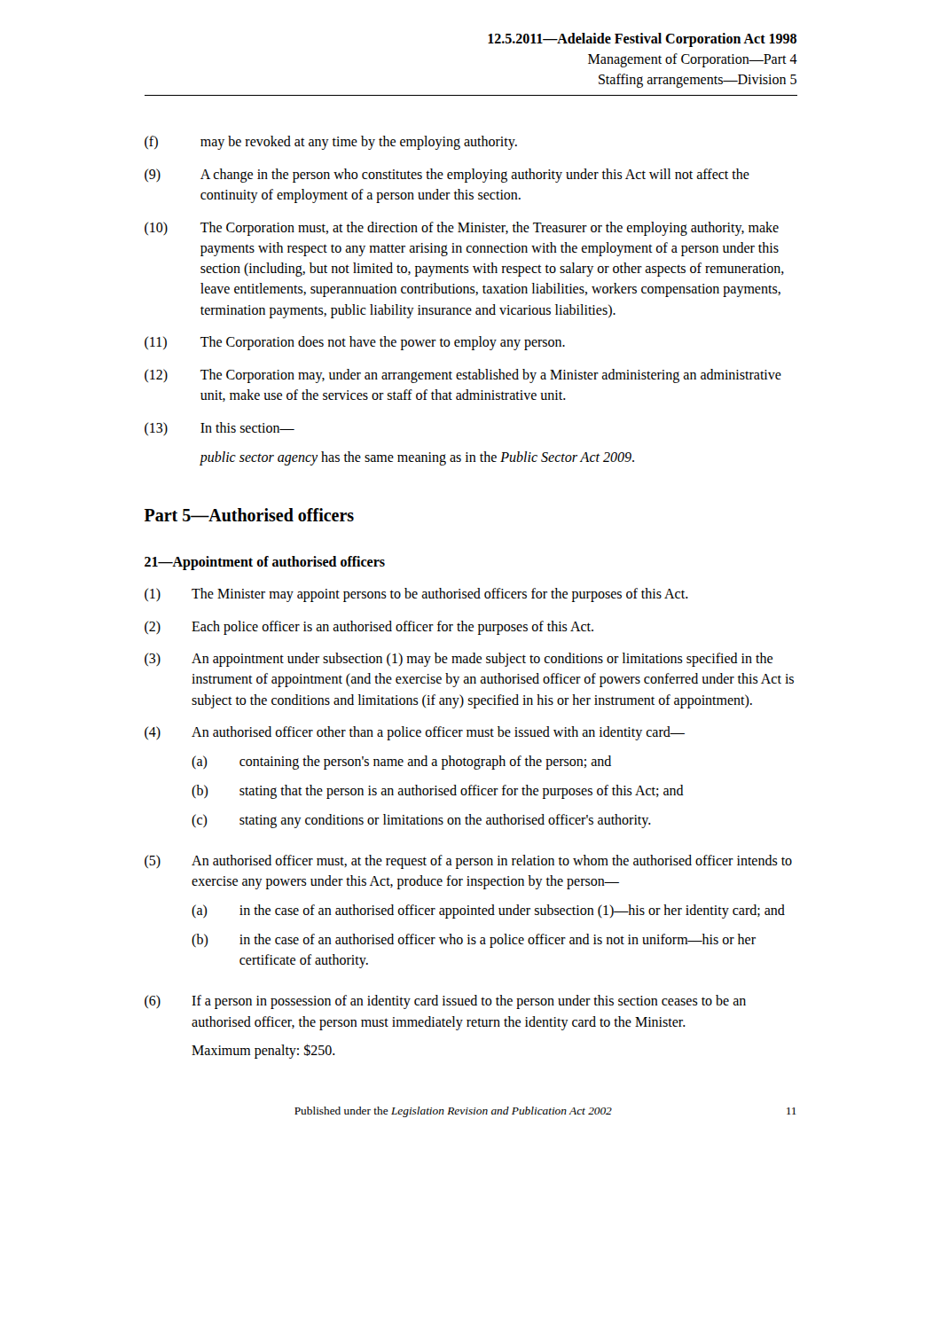12.5.2011—Adelaide Festival Corporation Act 1998
Management of Corporation—Part 4
Staffing arrangements—Division 5
(f) may be revoked at any time by the employing authority.
(9) A change in the person who constitutes the employing authority under this Act will not affect the continuity of employment of a person under this section.
(10) The Corporation must, at the direction of the Minister, the Treasurer or the employing authority, make payments with respect to any matter arising in connection with the employment of a person under this section (including, but not limited to, payments with respect to salary or other aspects of remuneration, leave entitlements, superannuation contributions, taxation liabilities, workers compensation payments, termination payments, public liability insurance and vicarious liabilities).
(11) The Corporation does not have the power to employ any person.
(12) The Corporation may, under an arrangement established by a Minister administering an administrative unit, make use of the services or staff of that administrative unit.
(13) In this section—
public sector agency has the same meaning as in the Public Sector Act 2009.
Part 5—Authorised officers
21—Appointment of authorised officers
(1) The Minister may appoint persons to be authorised officers for the purposes of this Act.
(2) Each police officer is an authorised officer for the purposes of this Act.
(3) An appointment under subsection (1) may be made subject to conditions or limitations specified in the instrument of appointment (and the exercise by an authorised officer of powers conferred under this Act is subject to the conditions and limitations (if any) specified in his or her instrument of appointment).
(4) An authorised officer other than a police officer must be issued with an identity card—
(a) containing the person's name and a photograph of the person; and
(b) stating that the person is an authorised officer for the purposes of this Act; and
(c) stating any conditions or limitations on the authorised officer's authority.
(5) An authorised officer must, at the request of a person in relation to whom the authorised officer intends to exercise any powers under this Act, produce for inspection by the person—
(a) in the case of an authorised officer appointed under subsection (1)—his or her identity card; and
(b) in the case of an authorised officer who is a police officer and is not in uniform—his or her certificate of authority.
(6) If a person in possession of an identity card issued to the person under this section ceases to be an authorised officer, the person must immediately return the identity card to the Minister.
Maximum penalty: $250.
Published under the Legislation Revision and Publication Act 2002 11